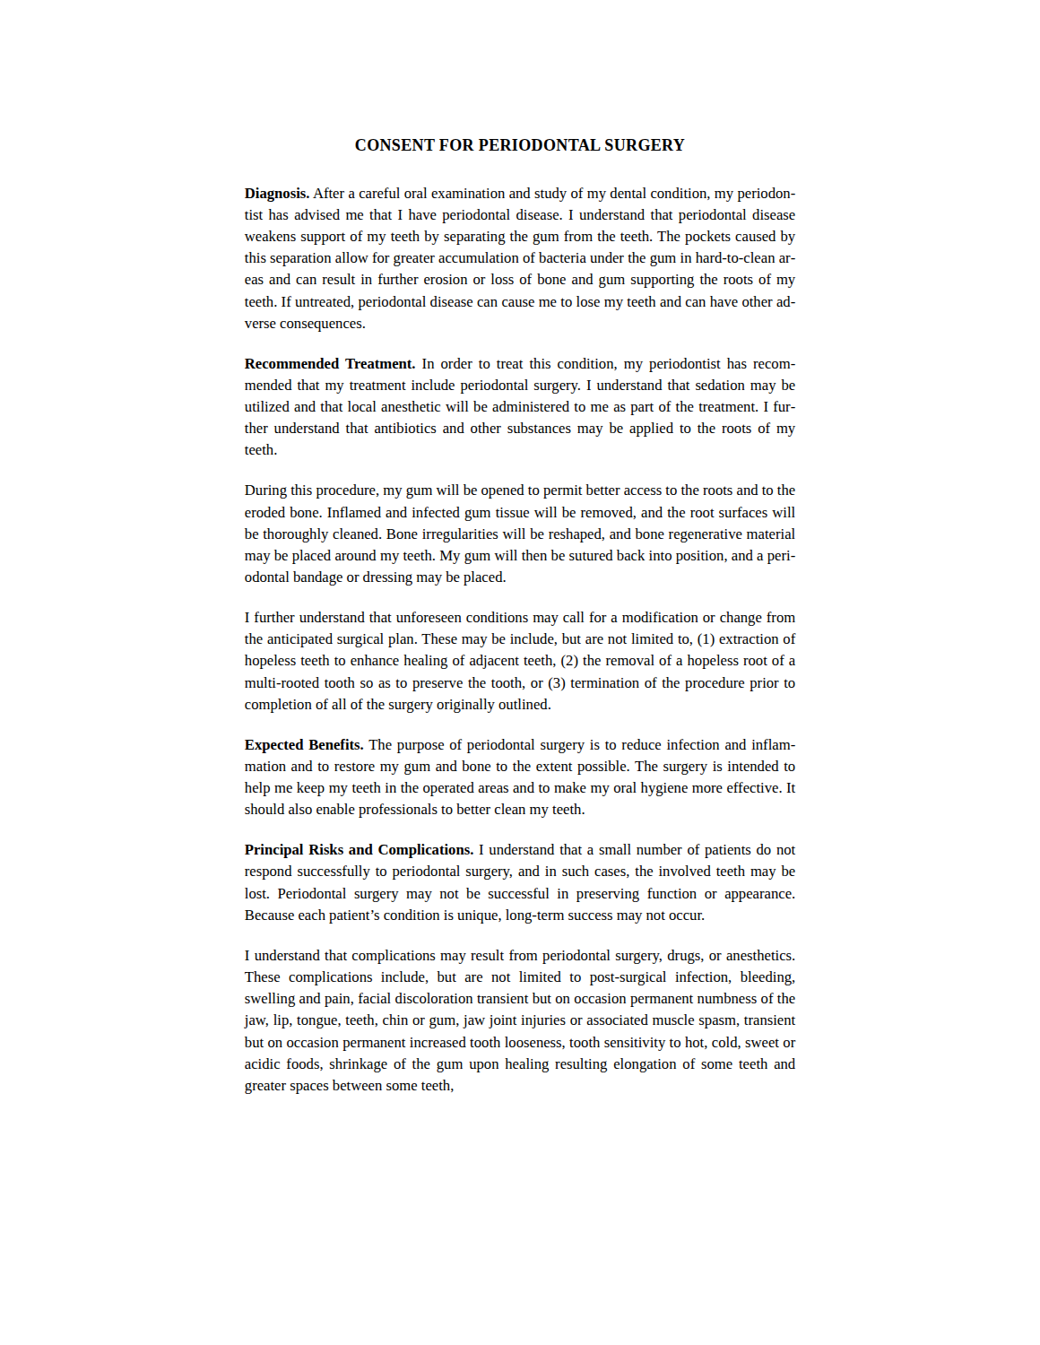Consent for Periodontal Surgery
Diagnosis. After a careful oral examination and study of my dental condition, my periodontist has advised me that I have periodontal disease. I understand that periodontal disease weakens support of my teeth by separating the gum from the teeth. The pockets caused by this separation allow for greater accumulation of bacteria under the gum in hard-to-clean areas and can result in further erosion or loss of bone and gum supporting the roots of my teeth. If untreated, periodontal disease can cause me to lose my teeth and can have other adverse consequences.
Recommended Treatment. In order to treat this condition, my periodontist has recommended that my treatment include periodontal surgery. I understand that sedation may be utilized and that local anesthetic will be administered to me as part of the treatment. I further understand that antibiotics and other substances may be applied to the roots of my teeth.
During this procedure, my gum will be opened to permit better access to the roots and to the eroded bone. Inflamed and infected gum tissue will be removed, and the root surfaces will be thoroughly cleaned. Bone irregularities will be reshaped, and bone regenerative material may be placed around my teeth. My gum will then be sutured back into position, and a periodontal bandage or dressing may be placed.
I further understand that unforeseen conditions may call for a modification or change from the anticipated surgical plan. These may be include, but are not limited to, (1) extraction of hopeless teeth to enhance healing of adjacent teeth, (2) the removal of a hopeless root of a multi-rooted tooth so as to preserve the tooth, or (3) termination of the procedure prior to completion of all of the surgery originally outlined.
Expected Benefits. The purpose of periodontal surgery is to reduce infection and inflammation and to restore my gum and bone to the extent possible. The surgery is intended to help me keep my teeth in the operated areas and to make my oral hygiene more effective. It should also enable professionals to better clean my teeth.
Principal Risks and Complications. I understand that a small number of patients do not respond successfully to periodontal surgery, and in such cases, the involved teeth may be lost. Periodontal surgery may not be successful in preserving function or appearance. Because each patient’s condition is unique, long-term success may not occur.
I understand that complications may result from periodontal surgery, drugs, or anesthetics. These complications include, but are not limited to post-surgical infection, bleeding, swelling and pain, facial discoloration transient but on occasion permanent numbness of the jaw, lip, tongue, teeth, chin or gum, jaw joint injuries or associated muscle spasm, transient but on occasion permanent increased tooth looseness, tooth sensitivity to hot, cold, sweet or acidic foods, shrinkage of the gum upon healing resulting elongation of some teeth and greater spaces between some teeth,